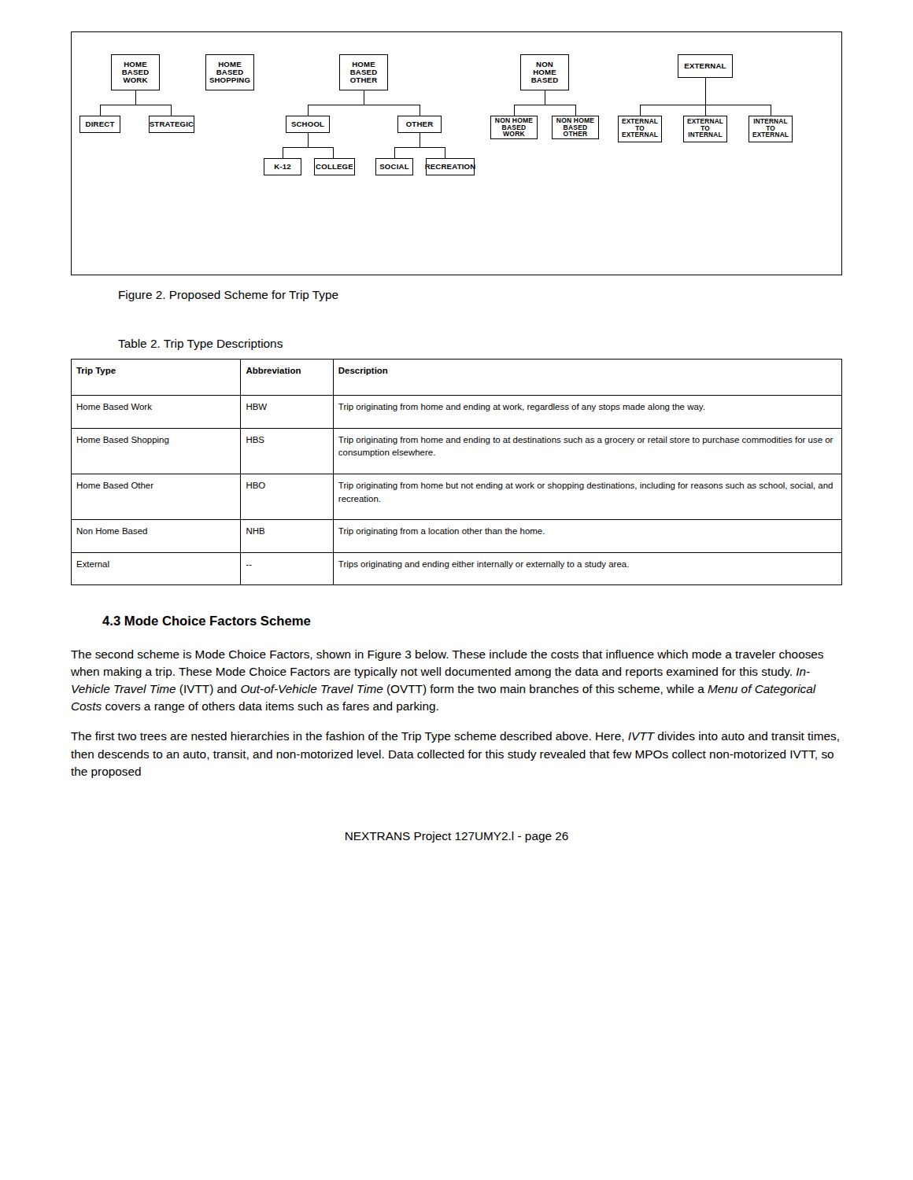HOME
BASED
WORK
DIRECT
STRATEGIC
HOME
BASED
SHOPPING
HOME
BASED
OTHER
SCHOOL
OTHER
K-12
COLLEGE
SOCIAL
RECREATION
NON
HOME
BASED
NON HOME
BASED
WORK
NON HOME
BASED
OTHER
EXTERNAL
EXTERNAL
TO
EXTERNAL
EXTERNAL
TO
INTERNAL
INTERNAL
TO
EXTERNAL
Figure 2. Proposed Scheme for Trip Type
Table 2. Trip Type Descriptions
| Trip Type | Abbreviation | Description |
| --- | --- | --- |
| Home Based Work | HBW | Trip originating from home and ending at work, regardless of any stops made along the way. |
| Home Based Shopping | HBS | Trip originating from home and ending to at destinations such as a grocery or retail store to purchase commodities for use or consumption elsewhere. |
| Home Based Other | HBO | Trip originating from home but not ending at work or shopping destinations, including for reasons such as school, social, and recreation. |
| Non Home Based | NHB | Trip originating from a location other than the home. |
| External | -- | Trips originating and ending either internally or externally to a study area. |
4.3 Mode Choice Factors Scheme
The second scheme is Mode Choice Factors, shown in Figure 3 below. These include the costs that influence which mode a traveler chooses when making a trip. These Mode Choice Factors are typically not well documented among the data and reports examined for this study. In-Vehicle Travel Time (IVTT) and Out-of-Vehicle Travel Time (OVTT) form the two main branches of this scheme, while a Menu of Categorical Costs covers a range of others data items such as fares and parking.
The first two trees are nested hierarchies in the fashion of the Trip Type scheme described above. Here, IVTT divides into auto and transit times, then descends to an auto, transit, and non-motorized level. Data collected for this study revealed that few MPOs collect non-motorized IVTT, so the proposed
NEXTRANS Project 127UMY2.l - page 26